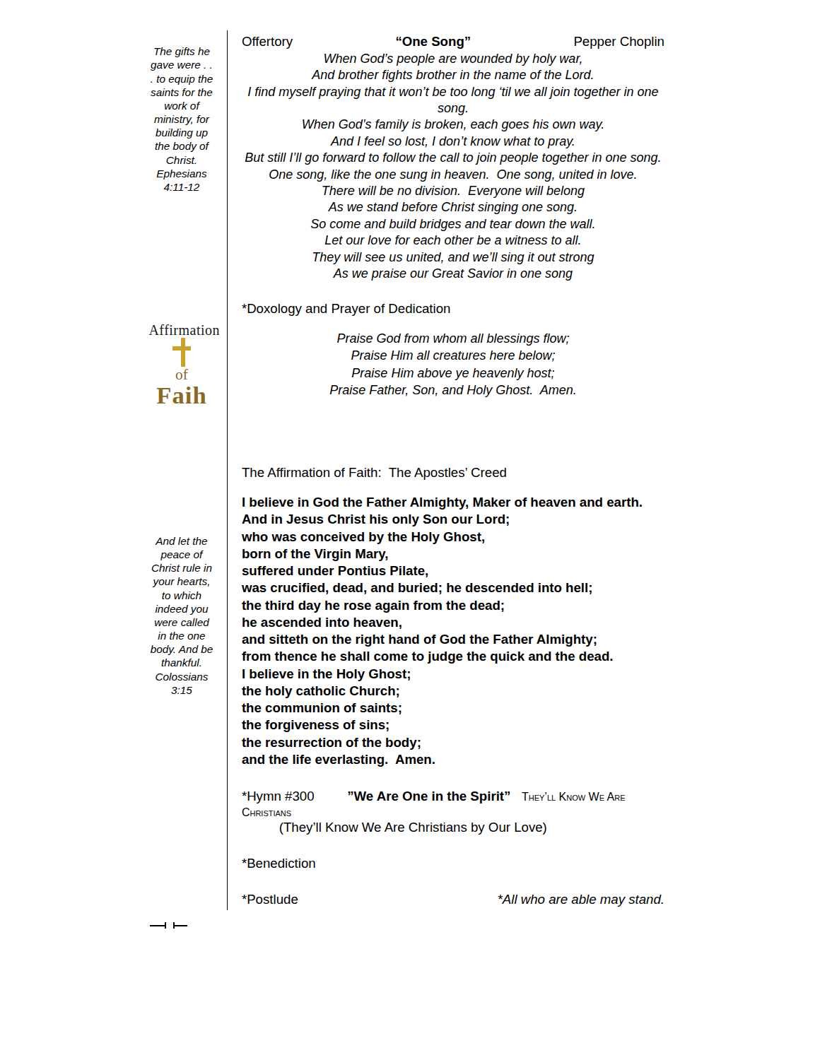The gifts he gave were . . . to equip the saints for the work of ministry, for building up the body of Christ.
Ephesians 4:11-12
Affirmation
of Fai h
And let the peace of Christ rule in your hearts, to which indeed you were called in the one body. And be thankful.
Colossians 3:15
Offertory “One Song” Pepper Choplin
When God’s people are wounded by holy war,
And brother fights brother in the name of the Lord.
I find myself praying that it won’t be too long ‘til we all join together in one song.
When God’s family is broken, each goes his own way.
And I feel so lost, I don’t know what to pray.
But still I’ll go forward to follow the call to join people together in one song.
One song, like the one sung in heaven. One song, united in love.
There will be no division. Everyone will belong
As we stand before Christ singing one song.
So come and build bridges and tear down the wall.
Let our love for each other be a witness to all.
They will see us united, and we’ll sing it out strong
As we praise our Great Savior in one song
*Doxology and Prayer of Dedication
Praise God from whom all blessings flow;
Praise Him all creatures here below;
Praise Him above ye heavenly host;
Praise Father, Son, and Holy Ghost. Amen.
The Affirmation of Faith: The Apostles’ Creed
I believe in God the Father Almighty, Maker of heaven and earth.
And in Jesus Christ his only Son our Lord;
who was conceived by the Holy Ghost,
born of the Virgin Mary,
suffered under Pontius Pilate,
was crucified, dead, and buried; he descended into hell;
the third day he rose again from the dead;
he ascended into heaven,
and sitteth on the right hand of God the Father Almighty;
from thence he shall come to judge the quick and the dead.
I believe in the Holy Ghost;
the holy catholic Church;
the communion of saints;
the forgiveness of sins;
the resurrection of the body;
and the life everlasting. Amen.
*Hymn #300 ”We Are One in the Spirit” They’ll Know We Are Christians
(They’ll Know We Are Christians by Our Love)
*Benediction
*Postlude *All who are able may stand.